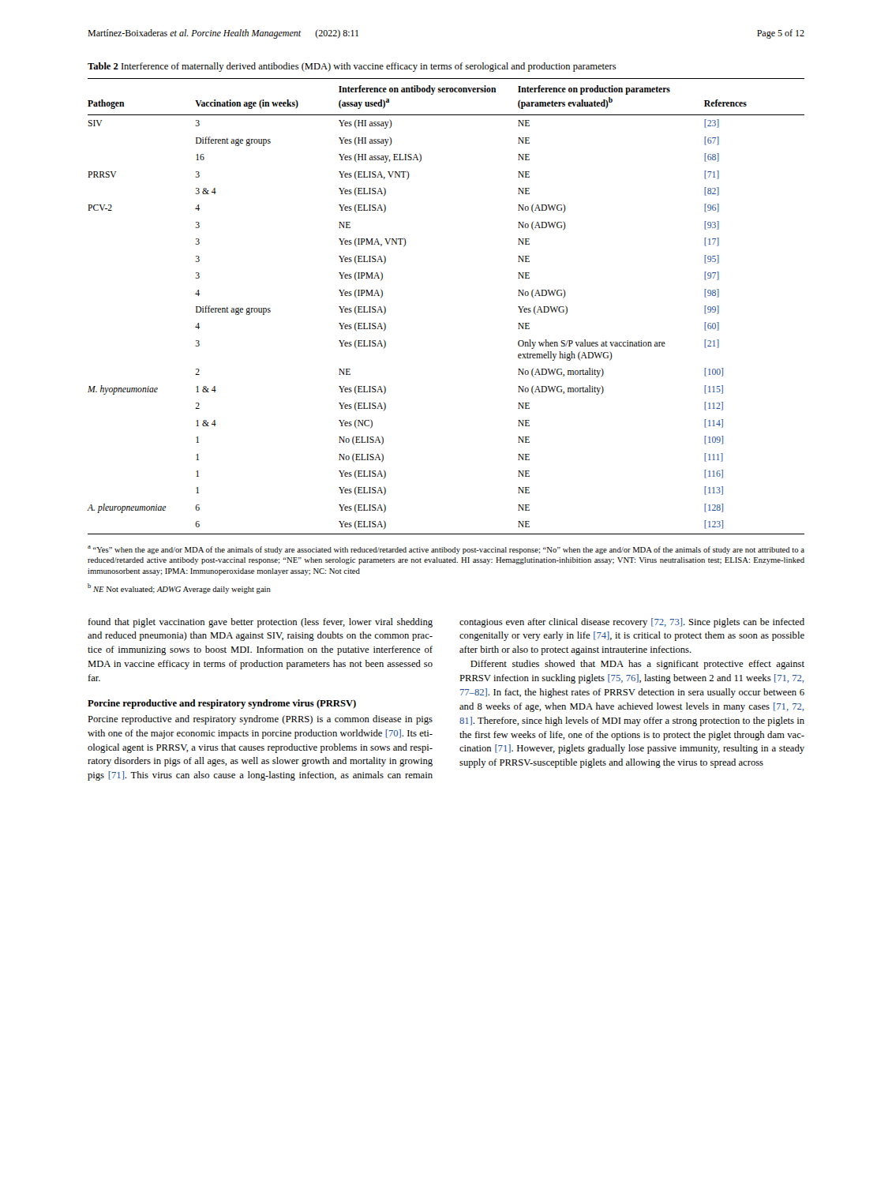Martínez-Boixaderas et al. Porcine Health Management(2022) 8:11
Page 5 of 12
Table 2 Interference of maternally derived antibodies (MDA) with vaccine efficacy in terms of serological and production parameters
| Pathogen | Vaccination age (in weeks) | Interference on antibody seroconversion (assay used) a | Interference on production parameters (parameters evaluated) b | References |
| --- | --- | --- | --- | --- |
| SIV | 3 | Yes (HI assay) | NE | [23] |
| | Different age groups | Yes (HI assay) | NE | [67] |
| | 16 | Yes (HI assay, ELISA) | NE | [68] |
| PRRSV | 3 | Yes (ELISA, VNT) | NE | [71] |
| | 3 & 4 | Yes (ELISA) | NE | [82] |
| PCV-2 | 4 | Yes (ELISA) | No (ADWG) | [96] |
| | 3 | NE | No (ADWG) | [93] |
| | 3 | Yes (IPMA, VNT) | NE | [17] |
| | 3 | Yes (ELISA) | NE | [95] |
| | 3 | Yes (IPMA) | NE | [97] |
| | 4 | Yes (IPMA) | No (ADWG) | [98] |
| | Different age groups | Yes (ELISA) | Yes (ADWG) | [99] |
| | 4 | Yes (ELISA) | NE | [60] |
| | 3 | Yes (ELISA) | Only when S/P values at vaccination are extremelly high (ADWG) | [21] |
| | 2 | NE | No (ADWG, mortality) | [100] |
| M. hyopneumoniae | 1 & 4 | Yes (ELISA) | No (ADWG, mortality) | [115] |
| | 2 | Yes (ELISA) | NE | [112] |
| | 1 & 4 | Yes (NC) | NE | [114] |
| | 1 | No (ELISA) | NE | [109] |
| | 1 | No (ELISA) | NE | [111] |
| | 1 | Yes (ELISA) | NE | [116] |
| | 1 | Yes (ELISA) | NE | [113] |
| A. pleuropneumoniae | 6 | Yes (ELISA) | NE | [128] |
| | 6 | Yes (ELISA) | NE | [123] |
a “Yes” when the age and/or MDA of the animals of study are associated with reduced/retarded active antibody post-vaccinal response; “No” when the age and/or MDA of the animals of study are not attributed to a reduced/retarded active antibody post-vaccinal response; “NE” when serologic parameters are not evaluated. HI assay: Hemagglutination-inhibition assay; VNT: Virus neutralisation test; ELISA: Enzyme-linked immunosorbent assay; IPMA: Immunoperoxidase monlayer assay; NC: Not cited
b NE Not evaluated; ADWG Average daily weight gain
found that piglet vaccination gave better protection (less fever, lower viral shedding and reduced pneumonia) than MDA against SIV, raising doubts on the common practice of immunizing sows to boost MDI. Information on the putative interference of MDA in vaccine efficacy in terms of production parameters has not been assessed so far.
Porcine reproductive and respiratory syndrome virus (PRRSV)
Porcine reproductive and respiratory syndrome (PRRS) is a common disease in pigs with one of the major economic impacts in porcine production worldwide [70]. Its etiological agent is PRRSV, a virus that causes reproductive problems in sows and respiratory disorders in pigs of all ages, as well as slower growth and mortality in growing pigs [71]. This virus can also cause a long-lasting infection, as animals can remain contagious even after clinical disease recovery [72, 73]. Since piglets can be infected congenitally or very early in life [74], it is critical to protect them as soon as possible after birth or also to protect against intrauterine infections.
Different studies showed that MDA has a significant protective effect against PRRSV infection in suckling piglets [75, 76], lasting between 2 and 11 weeks [71, 72, 77–82]. In fact, the highest rates of PRRSV detection in sera usually occur between 6 and 8 weeks of age, when MDA have achieved lowest levels in many cases [71, 72, 81]. Therefore, since high levels of MDI may offer a strong protection to the piglets in the first few weeks of life, one of the options is to protect the piglet through dam vaccination [71]. However, piglets gradually lose passive immunity, resulting in a steady supply of PRRSV-susceptible piglets and allowing the virus to spread across